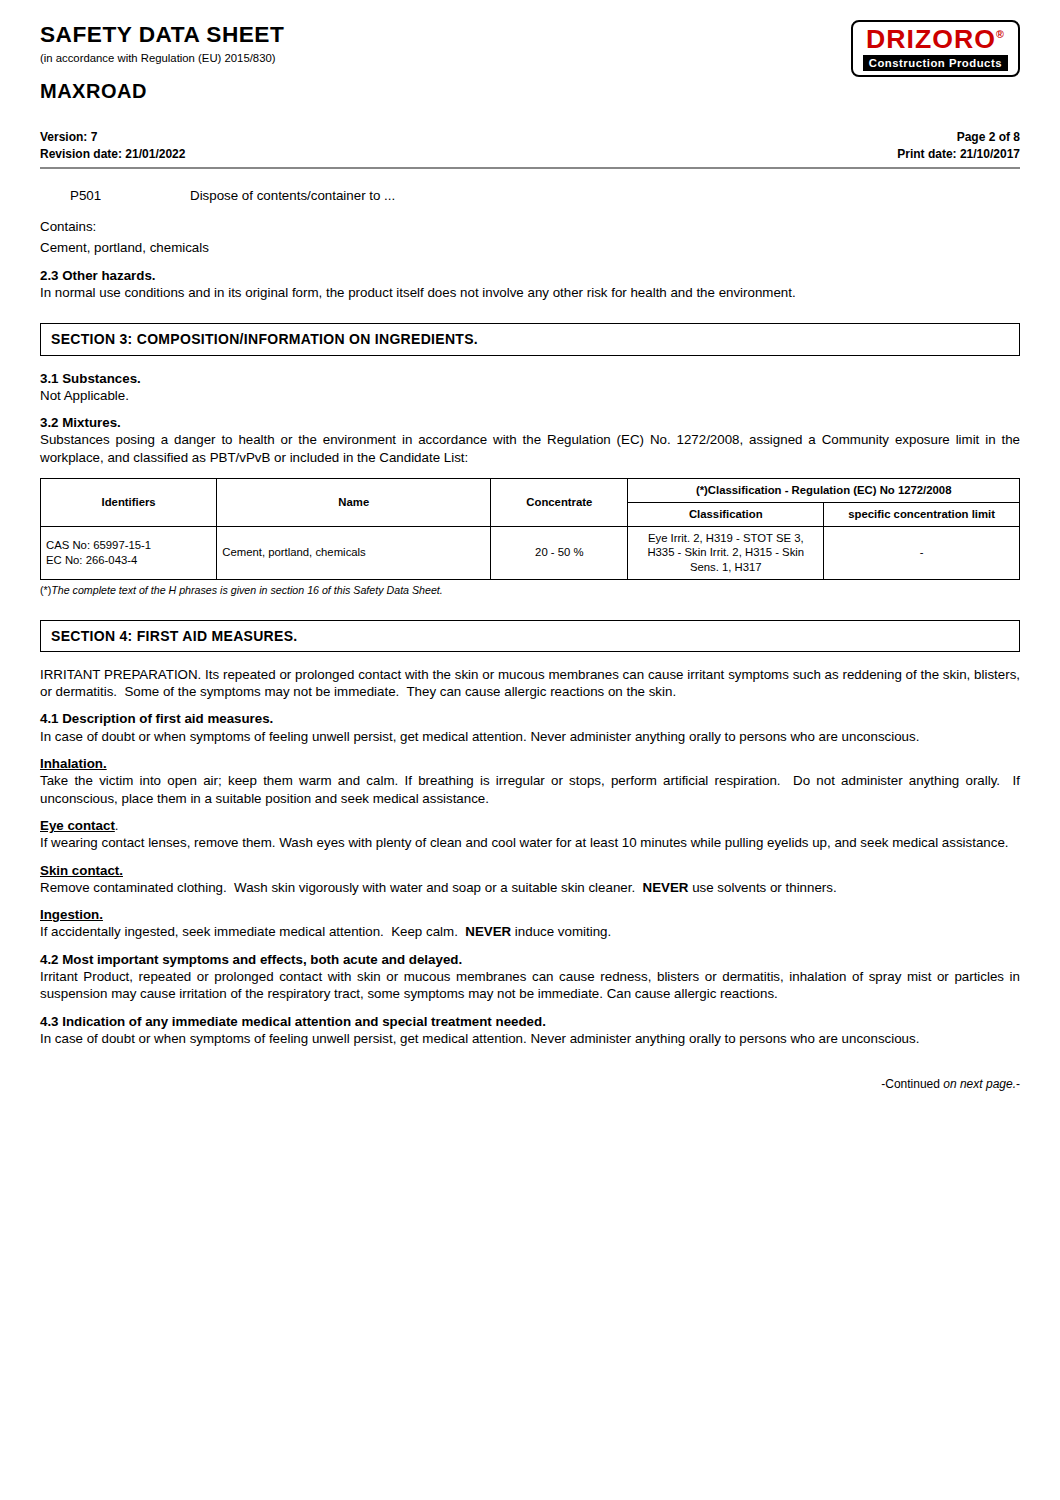SAFETY DATA SHEET
(in accordance with Regulation (EU) 2015/830)
MAXROAD
DRIZORO®
Construction Products
Version: 7
Revision date: 21/01/2022
Page 2 of 8
Print date: 21/10/2017
P501
Dispose of contents/container to ...
Contains:
Cement, portland, chemicals
2.3 Other hazards.
In normal use conditions and in its original form, the product itself does not involve any other risk for health and the environment.
SECTION 3: COMPOSITION/INFORMATION ON INGREDIENTS.
3.1 Substances.
Not Applicable.
3.2 Mixtures.
Substances posing a danger to health or the environment in accordance with the Regulation (EC) No. 1272/2008, assigned a Community exposure limit in the workplace, and classified as PBT/vPvB or included in the Candidate List:
| Identifiers | Name | Concentrate | (*)Classification - Regulation (EC) No 1272/2008 |
| --- | --- | --- | --- |
| Classification | specific concentration limit |
| CAS No: 65997-15-1 EC No: 266-043-4 | Cement, portland, chemicals | 20 - 50 % | Eye Irrit. 2, H319 - STOT SE 3, H335 - Skin Irrit. 2, H315 - Skin Sens. 1, H317 | - |
(*) The complete text of the H phrases is given in section 16 of this Safety Data Sheet.
SECTION 4: FIRST AID MEASURES.
IRRITANT PREPARATION. Its repeated or prolonged contact with the skin or mucous membranes can cause irritant symptoms such as reddening of the skin, blisters, or dermatitis. Some of the symptoms may not be immediate. They can cause allergic reactions on the skin.
4.1 Description of first aid measures.
In case of doubt or when symptoms of feeling unwell persist, get medical attention. Never administer anything orally to persons who are unconscious.
Inhalation.
Take the victim into open air; keep them warm and calm. If breathing is irregular or stops, perform artificial respiration. Do not administer anything orally. If unconscious, place them in a suitable position and seek medical assistance.
Eye contact.
If wearing contact lenses, remove them. Wash eyes with plenty of clean and cool water for at least 10 minutes while pulling eyelids up, and seek medical assistance.
Skin contact.
Remove contaminated clothing. Wash skin vigorously with water and soap or a suitable skin cleaner. NEVER use solvents or thinners.
Ingestion.
If accidentally ingested, seek immediate medical attention. Keep calm. NEVER induce vomiting.
4.2 Most important symptoms and effects, both acute and delayed.
Irritant Product, repeated or prolonged contact with skin or mucous membranes can cause redness, blisters or dermatitis, inhalation of spray mist or particles in suspension may cause irritation of the respiratory tract, some symptoms may not be immediate. Can cause allergic reactions.
4.3 Indication of any immediate medical attention and special treatment needed.
In case of doubt or when symptoms of feeling unwell persist, get medical attention. Never administer anything orally to persons who are unconscious.
-Continued on next page.-